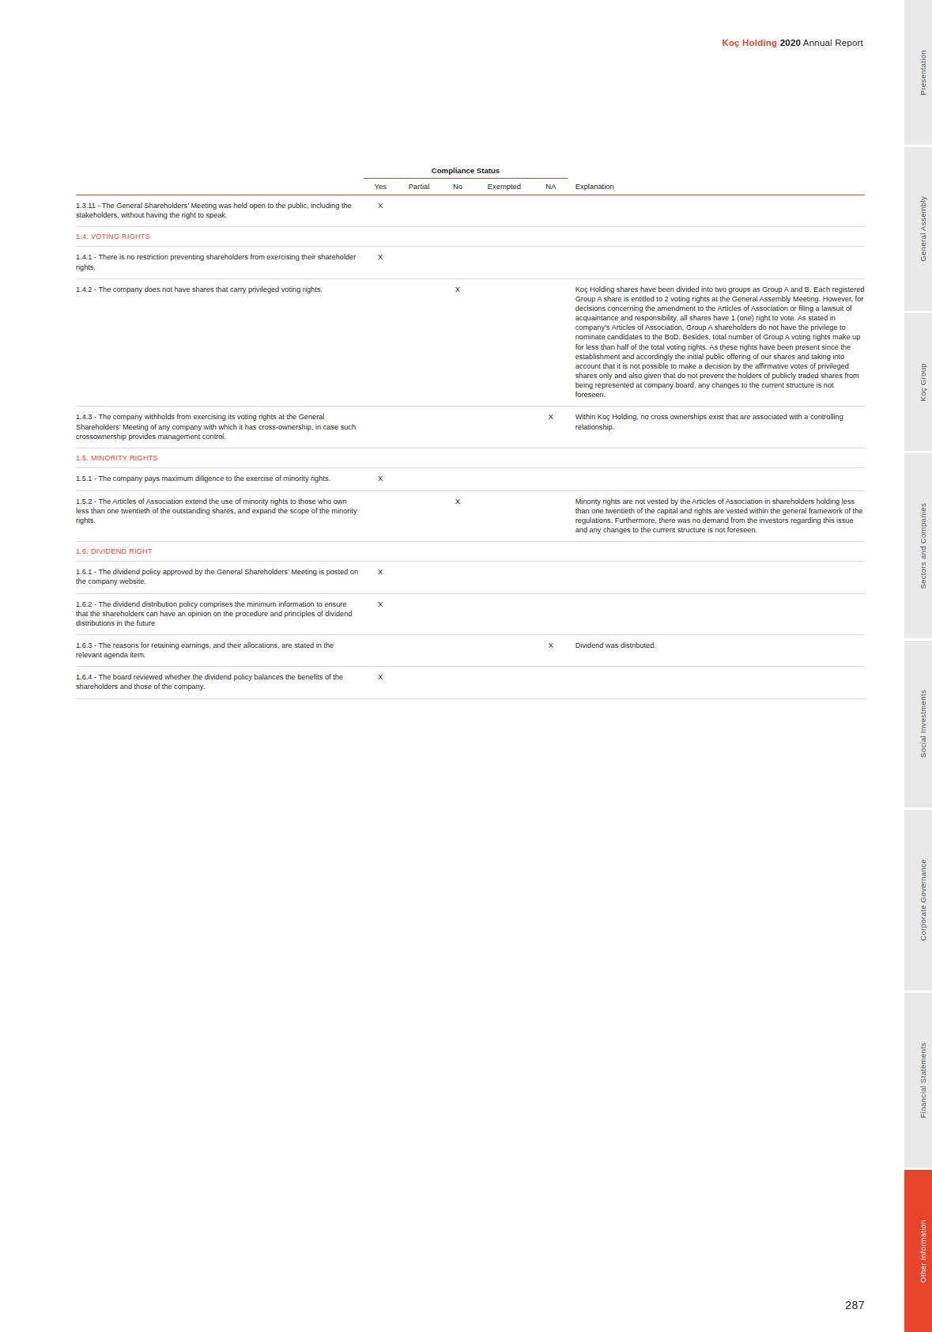Presentation
General Assembly
Koç Group
Sectors and Companies
Social Investments
Corporate Governance
Financial Statements
Other Information
Koç Holding 2020 Annual Report
| | Compliance Status | |
| --- | --- | --- |
| | Yes | Partial | No | Exempted | NA | Explanation |
| 1.3.11 - The General Shareholders’ Meeting was held open to the public, including the stakeholders, without having the right to speak. | X | | | | | |
| 1.4. VOTING RIGHTS |
| 1.4.1 - There is no restriction preventing shareholders from exercising their shareholder rights. | X | | | | | |
| 1.4.2 - The company does not have shares that carry privileged voting rights. | | | X | | | Koç Holding shares have been divided into two groups as Group A and B. Each registered Group A share is entitled to 2 voting rights at the General Assembly Meeting. However, for decisions concerning the amendment to the Articles of Association or filing a lawsuit of acquaintance and responsibility, all shares have 1 (one) right to vote. As stated in company’s Articles of Association, Group A shareholders do not have the privilege to nominate candidates to the BoD. Besides, total number of Group A voting rights make up for less than half of the total voting rights. As these rights have been present since the establishment and accordingly the initial public offering of our shares and taking into account that it is not possible to make a decision by the affirmative votes of privileged shares only and also given that do not prevent the holders of publicly traded shares from being represented at company board, any changes to the current structure is not foreseen. |
| 1.4.3 - The company withholds from exercising its voting rights at the General Shareholders’ Meeting of any company with which it has cross-ownership, in case such crossownership provides management control. | | | | | X | Within Koç Holding, no cross ownerships exist that are associated with a controlling relationship. |
| 1.5. MINORITY RIGHTS |
| 1.5.1 - The company pays maximum diligence to the exercise of minority rights. | X | | | | | |
| 1.5.2 - The Articles of Association extend the use of minority rights to those who own less than one twentieth of the outstanding shares, and expand the scope of the minority rights. | | | X | | | Minority rights are not vested by the Articles of Association in shareholders holding less than one twentieth of the capital and rights are vested within the general framework of the regulations. Furthermore, there was no demand from the investors regarding this issue and any changes to the current structure is not foreseen. |
| 1.6. DIVIDEND RIGHT |
| 1.6.1 - The dividend policy approved by the General Shareholders’ Meeting is posted on the company website. | X | | | | | |
| 1.6.2 - The dividend distribution policy comprises the minimum information to ensure that the shareholders can have an opinion on the procedure and principles of dividend distributions in the future | X | | | | | |
| 1.6.3 - The reasons for retaining earnings, and their allocations, are stated in the relevant agenda item. | | | | | X | Dividend was distributed. |
| 1.6.4 - The board reviewed whether the dividend policy balances the benefits of the shareholders and those of the company. | X | | | | | |
287